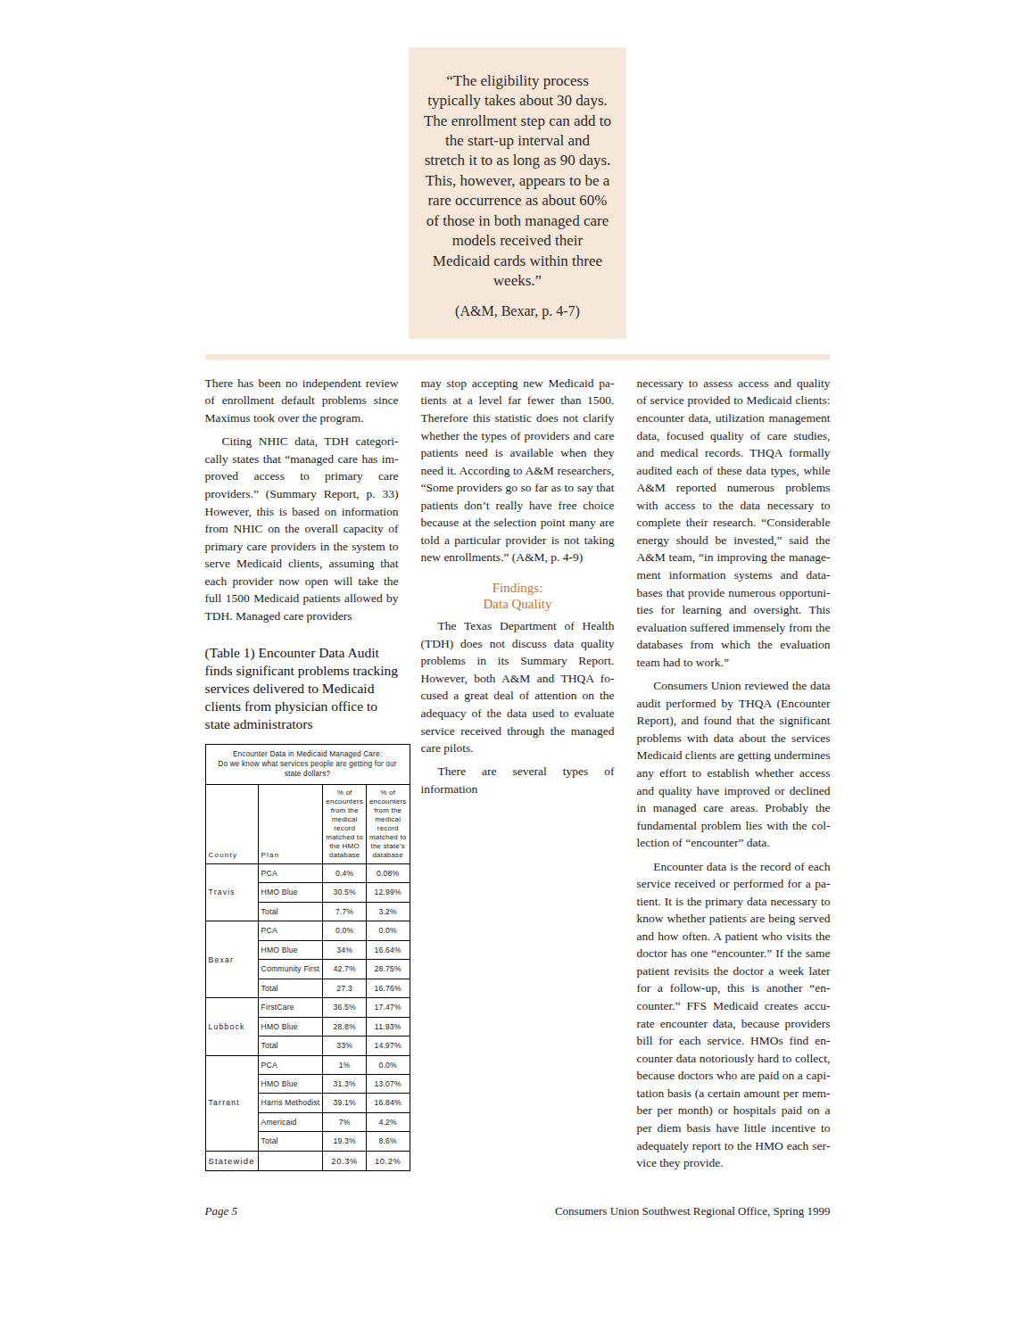“The eligibility process typically takes about 30 days. The enrollment step can add to the start-up interval and stretch it to as long as 90 days. This, however, appears to be a rare occurrence as about 60% of those in both managed care models received their Medicaid cards within three weeks.” (A&M, Bexar, p. 4-7)
There has been no independent review of enrollment default problems since Maximus took over the program.
Citing NHIC data, TDH categorically states that “managed care has improved access to primary care providers.” (Summary Report, p. 33) However, this is based on information from NHIC on the overall capacity of primary care providers in the system to serve Medicaid clients, assuming that each provider now open will take the full 1500 Medicaid patients allowed by TDH. Managed care providers
(Table 1) Encounter Data Audit finds significant problems tracking services delivered to Medicaid clients from physician office to state administrators
Encounter Data in Medicaid Managed Care: Do we know what services people are getting for our state dollars?
| County | Plan | % of encounters from the medical record matched to the HMO database | % of encounters from the medical record matched to the state's database |
| --- | --- | --- | --- |
| Travis | PCA | 0.4% | 0.08% |
| HMO Blue | 30.5% | 12.99% |
| Total | 7.7% | 3.2% |
| Bexar | PCA | 0.0% | 0.0% |
| HMO Blue | 34% | 16.64% |
| Community First | 42.7% | 28.75% |
| Total | 27.3 | 16.76% |
| Lubbock | FirstCare | 36.5% | 17.47% |
| HMO Blue | 28.8% | 11.93% |
| Total | 33% | 14.97% |
| Tarrant | PCA | 1% | 0.0% |
| HMO Blue | 31.3% | 13.07% |
| Harris Methodist | 39.1% | 16.84% |
| Americaid | 7% | 4.2% |
| Total | 19.3% | 8.6% |
| Statewide | | 20.3% | 10.2% |
may stop accepting new Medicaid patients at a level far fewer than 1500. Therefore this statistic does not clarify whether the types of providers and care patients need is available when they need it. According to A&M researchers, “Some providers go so far as to say that patients don’t really have free choice because at the selection point many are told a particular provider is not taking new enrollments.” (A&M, p. 4-9)
Findings:
Data Quality
The Texas Department of Health (TDH) does not discuss data quality problems in its Summary Report. However, both A&M and THQA focused a great deal of attention on the adequacy of the data used to evaluate service received through the managed care pilots.
There are several types of information
necessary to assess access and quality of service provided to Medicaid clients: encounter data, utilization management data, focused quality of care studies, and medical records. THQA formally audited each of these data types, while A&M reported numerous problems with access to the data necessary to complete their research. “Considerable energy should be invested,” said the A&M team, “in improving the management information systems and databases that provide numerous opportunities for learning and oversight. This evaluation suffered immensely from the databases from which the evaluation team had to work.”
Consumers Union reviewed the data audit performed by THQA (Encounter Report), and found that the significant problems with data about the services Medicaid clients are getting undermines any effort to establish whether access and quality have improved or declined in managed care areas. Probably the fundamental problem lies with the collection of “encounter” data.
Encounter data is the record of each service received or performed for a patient. It is the primary data necessary to know whether patients are being served and how often. A patient who visits the doctor has one “encounter.” If the same patient revisits the doctor a week later for a follow-up, this is another “encounter.” FFS Medicaid creates accurate encounter data, because providers bill for each service. HMOs find encounter data notoriously hard to collect, because doctors who are paid on a capitation basis (a certain amount per member per month) or hospitals paid on a per diem basis have little incentive to adequately report to the HMO each service they provide.
Page 5
Consumers Union Southwest Regional Office, Spring 1999